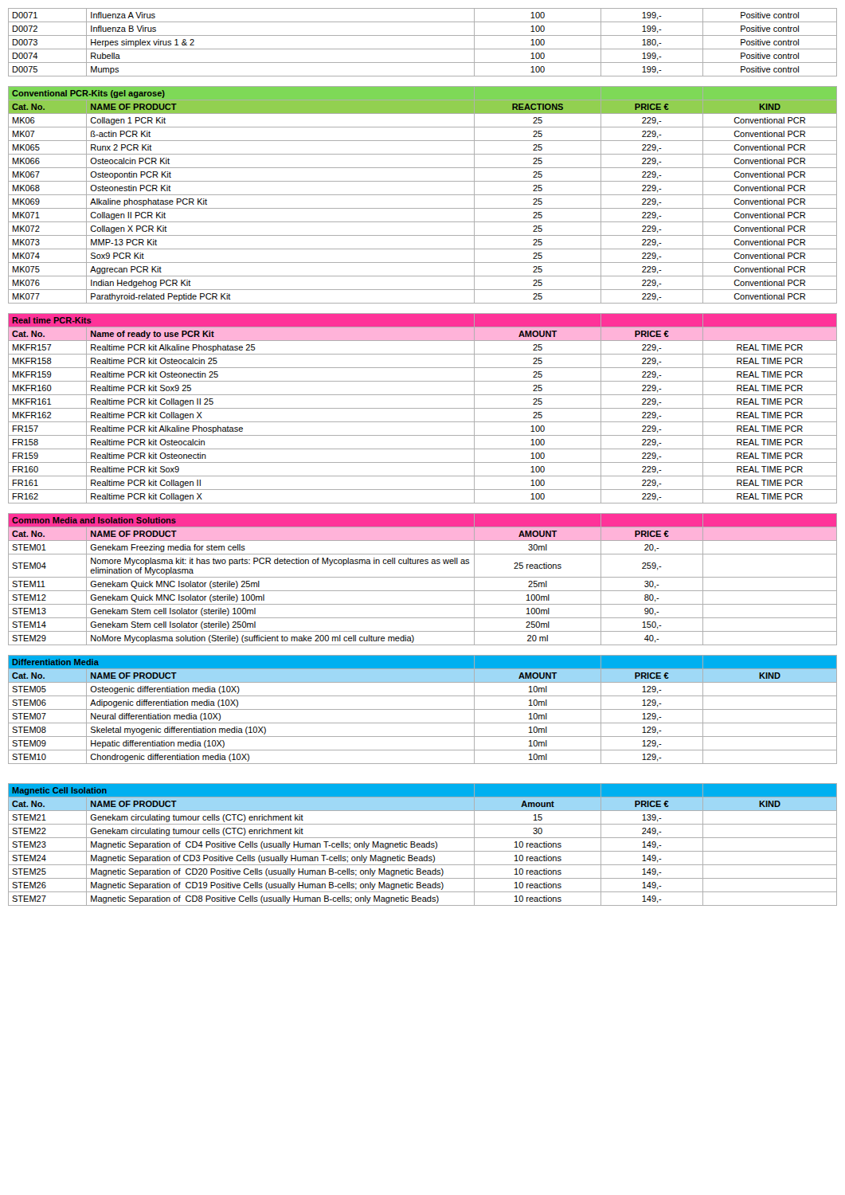| D0071 | Influenza A Virus | 100 | 199,- | Positive control |
| D0072 | Influenza B Virus | 100 | 199,- | Positive control |
| D0073 | Herpes simplex virus 1 & 2 | 100 | 180,- | Positive control |
| D0074 | Rubella | 100 | 199,- | Positive control |
| D0075 | Mumps | 100 | 199,- | Positive control |
| Conventional PCR-Kits (gel agarose) | | | |
| Cat. No. | NAME OF PRODUCT | REACTIONS | PRICE € | KIND |
| MK06 | Collagen 1 PCR Kit | 25 | 229,- | Conventional PCR |
| MK07 | ß-actin PCR Kit | 25 | 229,- | Conventional PCR |
| MK065 | Runx 2 PCR Kit | 25 | 229,- | Conventional PCR |
| MK066 | Osteocalcin PCR Kit | 25 | 229,- | Conventional PCR |
| MK067 | Osteopontin PCR Kit | 25 | 229,- | Conventional PCR |
| MK068 | Osteonestin PCR Kit | 25 | 229,- | Conventional PCR |
| MK069 | Alkaline phosphatase PCR Kit | 25 | 229,- | Conventional PCR |
| MK071 | Collagen II PCR Kit | 25 | 229,- | Conventional PCR |
| MK072 | Collagen X PCR Kit | 25 | 229,- | Conventional PCR |
| MK073 | MMP-13 PCR Kit | 25 | 229,- | Conventional PCR |
| MK074 | Sox9 PCR Kit | 25 | 229,- | Conventional PCR |
| MK075 | Aggrecan PCR Kit | 25 | 229,- | Conventional PCR |
| MK076 | Indian Hedgehog PCR Kit | 25 | 229,- | Conventional PCR |
| MK077 | Parathyroid-related Peptide PCR Kit | 25 | 229,- | Conventional PCR |
| Real time PCR-Kits | | | |
| Cat. No. | Name of ready to use PCR Kit | AMOUNT | PRICE € | |
| MKFR157 | Realtime PCR kit Alkaline Phosphatase 25 | 25 | 229,- | REAL TIME PCR |
| MKFR158 | Realtime PCR kit Osteocalcin 25 | 25 | 229,- | REAL TIME PCR |
| MKFR159 | Realtime PCR kit Osteonectin 25 | 25 | 229,- | REAL TIME PCR |
| MKFR160 | Realtime PCR kit Sox9 25 | 25 | 229,- | REAL TIME PCR |
| MKFR161 | Realtime PCR kit Collagen II 25 | 25 | 229,- | REAL TIME PCR |
| MKFR162 | Realtime PCR kit Collagen X | 25 | 229,- | REAL TIME PCR |
| FR157 | Realtime PCR kit Alkaline Phosphatase | 100 | 229,- | REAL TIME PCR |
| FR158 | Realtime PCR kit Osteocalcin | 100 | 229,- | REAL TIME PCR |
| FR159 | Realtime PCR kit Osteonectin | 100 | 229,- | REAL TIME PCR |
| FR160 | Realtime PCR kit Sox9 | 100 | 229,- | REAL TIME PCR |
| FR161 | Realtime PCR kit Collagen II | 100 | 229,- | REAL TIME PCR |
| FR162 | Realtime PCR kit Collagen X | 100 | 229,- | REAL TIME PCR |
| Common Media and Isolation Solutions | | | |
| Cat. No. | NAME OF PRODUCT | AMOUNT | PRICE € | |
| STEM01 | Genekam Freezing media for stem cells | 30ml | 20,- | |
| STEM04 | Nomore Mycoplasma kit: it has two parts: PCR detection of Mycoplasma in cell cultures as well as elimination of Mycoplasma | 25 reactions | 259,- | |
| STEM11 | Genekam Quick MNC Isolator (sterile) 25ml | 25ml | 30,- | |
| STEM12 | Genekam Quick MNC Isolator (sterile) 100ml | 100ml | 80,- | |
| STEM13 | Genekam Stem cell Isolator (sterile) 100ml | 100ml | 90,- | |
| STEM14 | Genekam Stem cell Isolator (sterile) 250ml | 250ml | 150,- | |
| STEM29 | NoMore Mycoplasma solution (Sterile) (sufficient to make 200 ml cell culture media) | 20 ml | 40,- | |
| Differentiation Media | | | |
| Cat. No. | NAME OF PRODUCT | AMOUNT | PRICE € | KIND |
| STEM05 | Osteogenic differentiation media (10X) | 10ml | 129,- | |
| STEM06 | Adipogenic differentiation media (10X) | 10ml | 129,- | |
| STEM07 | Neural differentiation media (10X) | 10ml | 129,- | |
| STEM08 | Skeletal myogenic differentiation media (10X) | 10ml | 129,- | |
| STEM09 | Hepatic differentiation media (10X) | 10ml | 129,- | |
| STEM10 | Chondrogenic differentiation media (10X) | 10ml | 129,- | |
| Magnetic Cell Isolation | | | |
| Cat. No. | NAME OF PRODUCT | Amount | PRICE € | KIND |
| STEM21 | Genekam circulating tumour cells (CTC) enrichment kit | 15 | 139,- | |
| STEM22 | Genekam circulating tumour cells (CTC) enrichment kit | 30 | 249,- | |
| STEM23 | Magnetic Separation of CD4 Positive Cells (usually Human T-cells; only Magnetic Beads) | 10 reactions | 149,- | |
| STEM24 | Magnetic Separation of CD3 Positive Cells (usually Human T-cells; only Magnetic Beads) | 10 reactions | 149,- | |
| STEM25 | Magnetic Separation of CD20 Positive Cells (usually Human B-cells; only Magnetic Beads) | 10 reactions | 149,- | |
| STEM26 | Magnetic Separation of CD19 Positive Cells (usually Human B-cells; only Magnetic Beads) | 10 reactions | 149,- | |
| STEM27 | Magnetic Separation of CD8 Positive Cells (usually Human B-cells; only Magnetic Beads) | 10 reactions | 149,- | |